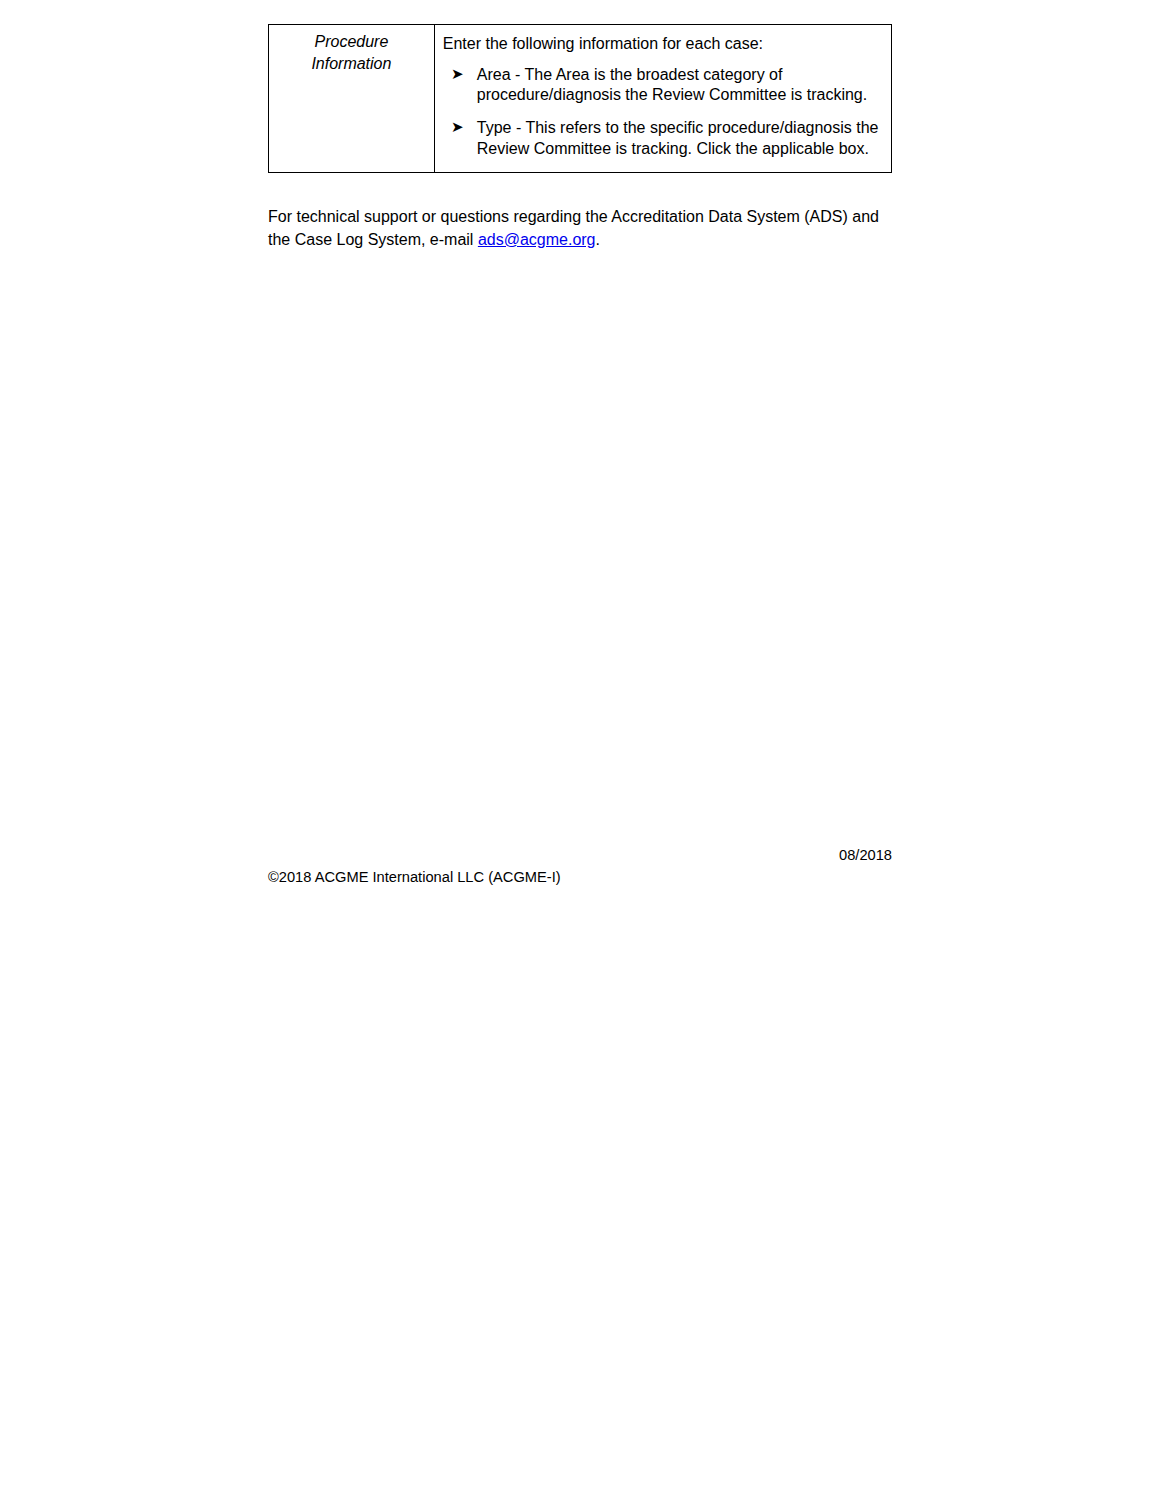| Procedure Information | Enter the following information for each case: Area - The Area is the broadest category of procedure/diagnosis the Review Committee is tracking. Type - This refers to the specific procedure/diagnosis the Review Committee is tracking. Click the applicable box. |
For technical support or questions regarding the Accreditation Data System (ADS) and the Case Log System, e-mail ads@acgme.org.
08/2018
©2018 ACGME International LLC (ACGME-I)